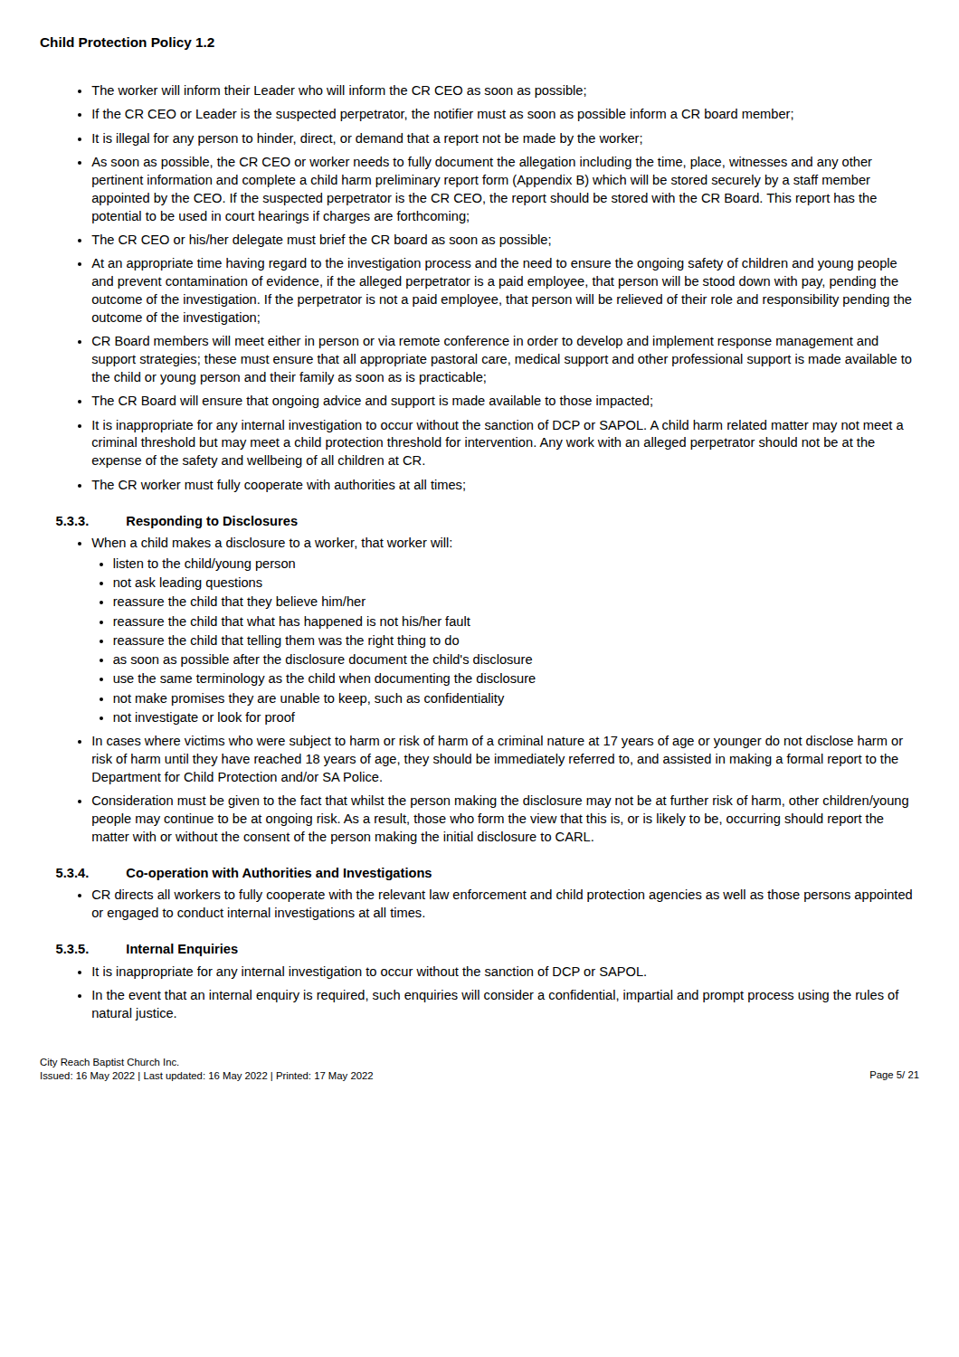Child Protection Policy 1.2
The worker will inform their Leader who will inform the CR CEO as soon as possible;
If the CR CEO or Leader is the suspected perpetrator, the notifier must as soon as possible inform a CR board member;
It is illegal for any person to hinder, direct, or demand that a report not be made by the worker;
As soon as possible, the CR CEO or worker needs to fully document the allegation including the time, place, witnesses and any other pertinent information and complete a child harm preliminary report form (Appendix B) which will be stored securely by a staff member appointed by the CEO. If the suspected perpetrator is the CR CEO, the report should be stored with the CR Board. This report has the potential to be used in court hearings if charges are forthcoming;
The CR CEO or his/her delegate must brief the CR board as soon as possible;
At an appropriate time having regard to the investigation process and the need to ensure the ongoing safety of children and young people and prevent contamination of evidence, if the alleged perpetrator is a paid employee, that person will be stood down with pay, pending the outcome of the investigation. If the perpetrator is not a paid employee, that person will be relieved of their role and responsibility pending the outcome of the investigation;
CR Board members will meet either in person or via remote conference in order to develop and implement response management and support strategies; these must ensure that all appropriate pastoral care, medical support and other professional support is made available to the child or young person and their family as soon as is practicable;
The CR Board will ensure that ongoing advice and support is made available to those impacted;
It is inappropriate for any internal investigation to occur without the sanction of DCP or SAPOL. A child harm related matter may not meet a criminal threshold but may meet a child protection threshold for intervention. Any work with an alleged perpetrator should not be at the expense of the safety and wellbeing of all children at CR.
The CR worker must fully cooperate with authorities at all times;
5.3.3. Responding to Disclosures
When a child makes a disclosure to a worker, that worker will:
listen to the child/young person
not ask leading questions
reassure the child that they believe him/her
reassure the child that what has happened is not his/her fault
reassure the child that telling them was the right thing to do
as soon as possible after the disclosure document the child's disclosure
use the same terminology as the child when documenting the disclosure
not make promises they are unable to keep, such as confidentiality
not investigate or look for proof
In cases where victims who were subject to harm or risk of harm of a criminal nature at 17 years of age or younger do not disclose harm or risk of harm until they have reached 18 years of age, they should be immediately referred to, and assisted in making a formal report to the Department for Child Protection and/or SA Police.
Consideration must be given to the fact that whilst the person making the disclosure may not be at further risk of harm, other children/young people may continue to be at ongoing risk. As a result, those who form the view that this is, or is likely to be, occurring should report the matter with or without the consent of the person making the initial disclosure to CARL.
5.3.4. Co-operation with Authorities and Investigations
CR directs all workers to fully cooperate with the relevant law enforcement and child protection agencies as well as those persons appointed or engaged to conduct internal investigations at all times.
5.3.5. Internal Enquiries
It is inappropriate for any internal investigation to occur without the sanction of DCP or SAPOL.
In the event that an internal enquiry is required, such enquiries will consider a confidential, impartial and prompt process using the rules of natural justice.
City Reach Baptist Church Inc.
Issued: 16 May 2022 | Last updated: 16 May 2022 | Printed: 17 May 2022
Page 5/ 21